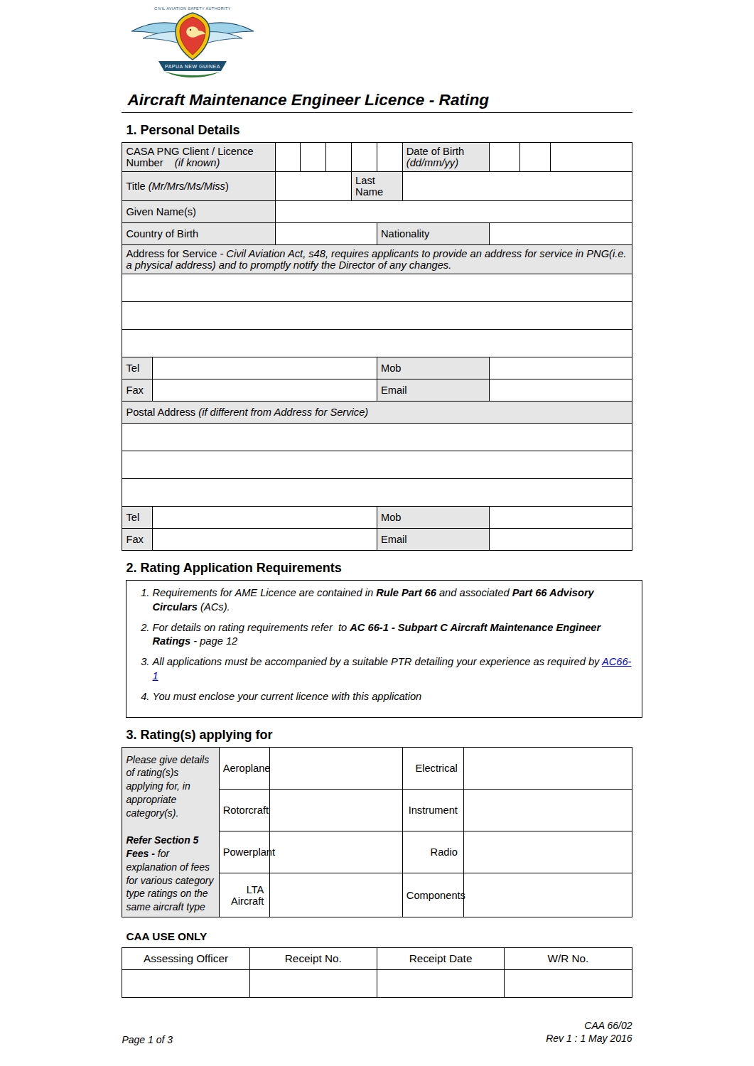PAPUA NEW GUINEA CIVIL AVIATION SAFETY AUTHORITY
Aircraft Maintenance Engineer Licence - Rating
1. Personal Details
| CASA PNG Client / Licence Number (if known) | | | | | | Date of Birth (dd/mm/yy) | | | |
| Title (Mr/Mrs/Ms/Miss ) | | Last Name | |
| Given Name(s) | |
| Country of Birth | | Nationality | |
| Address for Service - Civil Aviation Act, s48, requires applicants to provide an address for service in PNG(i.e. a physical address) and to promptly notify the Director of any changes. |
| Tel | | Mob | |
| Fax | | Email | |
| Postal Address (if different from Address for Service) |
| Tel | | Mob | |
| Fax | | Email | |
2. Rating Application Requirements
Requirements for AME Licence are contained in Rule Part 66 and associated Part 66 Advisory Circulars (ACs).
For details on rating requirements refer to AC 66-1 - Subpart C Aircraft Maintenance Engineer Ratings - page 12
All applications must be accompanied by a suitable PTR detailing your experience as required by AC66-1
You must enclose your current licence with this application
3. Rating(s) applying for
| Please give details of rating(s)s applying for, in appropriate category(s). Refer Section 5 Fees - for explanation of fees for various category type ratings on the same aircraft type | Aeroplane | | Electrical | |
| Rotorcraft | | Instrument | |
| Powerplant | | Radio | |
| LTA Aircraft | | Components | |
CAA USE ONLY
| Assessing Officer | Receipt No. | Receipt Date | W/R No. |
Page 1 of 3
CAA 66/02
Rev 1 : 1 May 2016